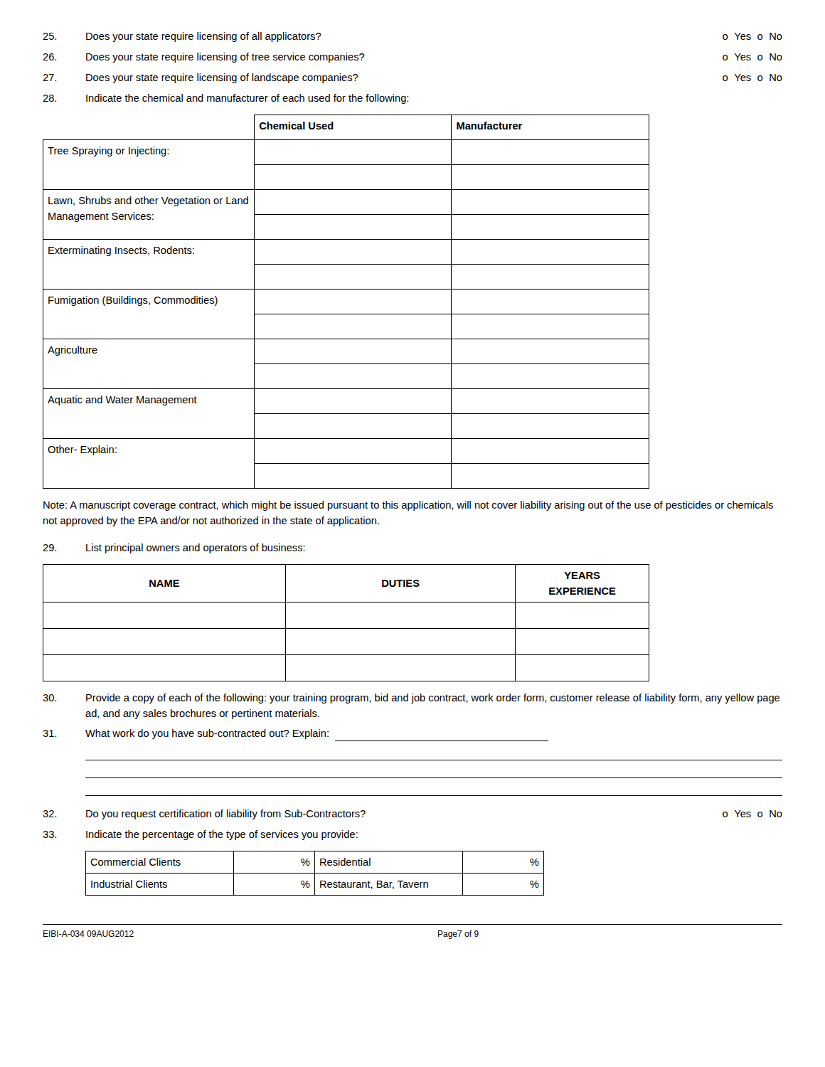25.
Does your state require licensing of all applicators?
o Yes o No
26.
Does your state require licensing of tree service companies?
o Yes o No
27.
Does your state require licensing of landscape companies?
o Yes o No
28.
Indicate the chemical and manufacturer of each used for the following:
| | Chemical Used | Manufacturer |
| Tree Spraying or Injecting: | | |
| Lawn, Shrubs and other Vegetation or Land Management Services: | | |
| Exterminating Insects, Rodents: | | |
| Fumigation (Buildings, Commodities) | | |
| Agriculture | | |
| Aquatic and Water Management | | |
| Other- Explain: | | |
Note: A manuscript coverage contract, which might be issued pursuant to this application, will not cover liability arising out of the use of pesticides or chemicals not approved by the EPA and/or not authorized in the state of application.
29.
List principal owners and operators of business:
| NAME | DUTIES | YEARS EXPERIENCE |
| --- | --- | --- |
30.
Provide a copy of each of the following: your training program, bid and job contract, work order form, customer release of liability form, any yellow page ad, and any sales brochures or pertinent materials.
31.
What work do you have sub-contracted out? Explain:
32.
Do you request certification of liability from Sub-Contractors?
o Yes o No
33.
Indicate the percentage of the type of services you provide:
| Commercial Clients | % | Residential | % |
| Industrial Clients | % | Restaurant, Bar, Tavern | % |
EIBI-A-034 09AUG2012
Page7 of 9